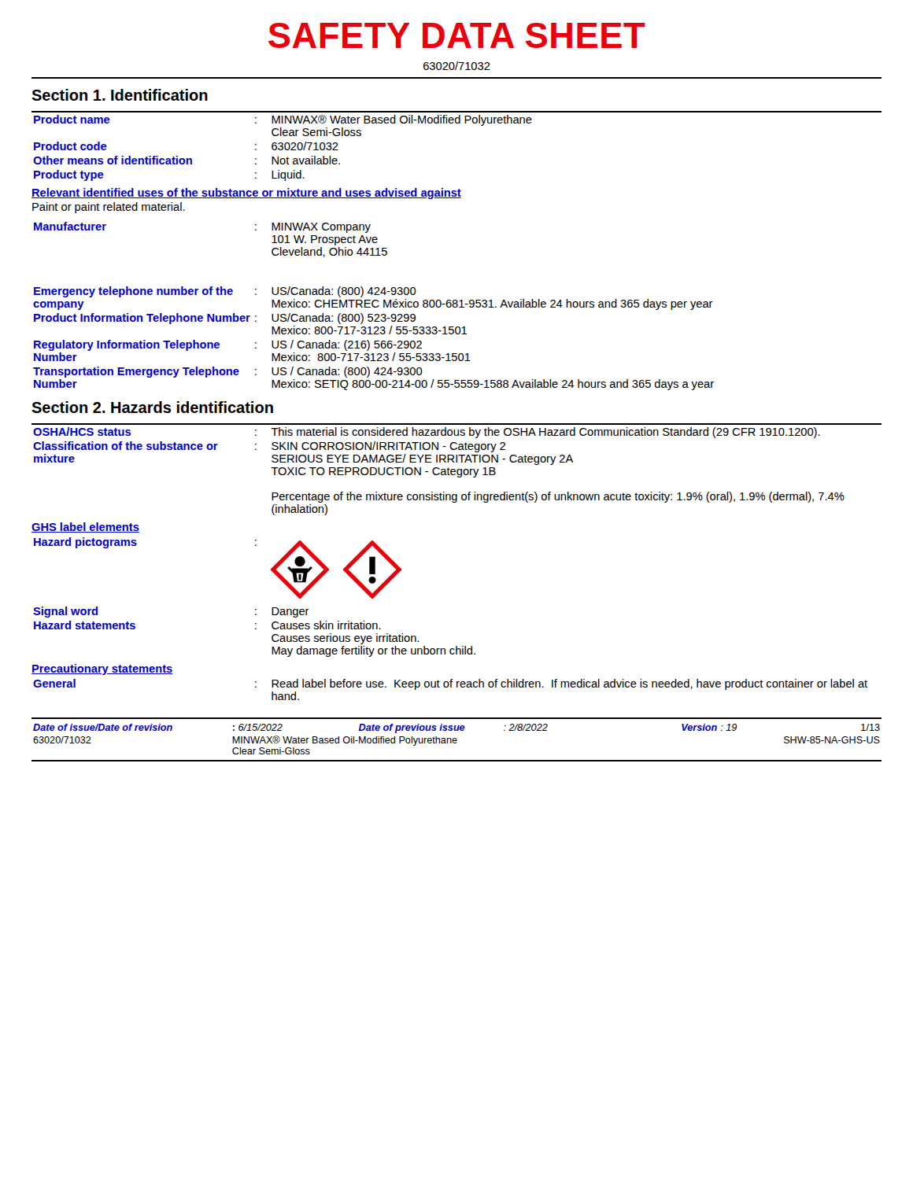SAFETY DATA SHEET
63020/71032
Section 1. Identification
| Product name | : | MINWAX® Water Based Oil-Modified Polyurethane Clear Semi-Gloss |
| Product code | : | 63020/71032 |
| Other means of identification | : | Not available. |
| Product type | : | Liquid. |
Relevant identified uses of the substance or mixture and uses advised against
Paint or paint related material.
| Manufacturer | : | MINWAX Company 101 W. Prospect Ave Cleveland, Ohio 44115 |
| Emergency telephone number of the company | : | US/Canada: (800) 424-9300 Mexico: CHEMTREC México 800-681-9531. Available 24 hours and 365 days per year |
| Product Information Telephone Number | : | US/Canada: (800) 523-9299 Mexico: 800-717-3123 / 55-5333-1501 |
| Regulatory Information Telephone Number | : | US / Canada: (216) 566-2902 Mexico: 800-717-3123 / 55-5333-1501 |
| Transportation Emergency Telephone Number | : | US / Canada: (800) 424-9300 Mexico: SETIQ 800-00-214-00 / 55-5559-1588 Available 24 hours and 365 days a year |
Section 2. Hazards identification
| OSHA/HCS status | : | This material is considered hazardous by the OSHA Hazard Communication Standard (29 CFR 1910.1200). |
| Classification of the substance or mixture | : | SKIN CORROSION/IRRITATION - Category 2 SERIOUS EYE DAMAGE/ EYE IRRITATION - Category 2A TOXIC TO REPRODUCTION - Category 1B Percentage of the mixture consisting of ingredient(s) of unknown acute toxicity: 1.9% (oral), 1.9% (dermal), 7.4% (inhalation) |
GHS label elements
| Hazard pictograms | : | |
| Signal word | : | Danger |
| Hazard statements | : | Causes skin irritation. Causes serious eye irritation. May damage fertility or the unborn child. |
Precautionary statements
| General | : | Read label before use. Keep out of reach of children. If medical advice is needed, have product container or label at hand. |
| Date of issue/Date of revision | : 6/15/2022 | Date of previous issue | : 2/8/2022 | Version | : 19 | 1/13 |
| 63020/71032 | MINWAX® Water Based Oil-Modified Polyurethane Clear Semi-Gloss | SHW-85-NA-GHS-US |